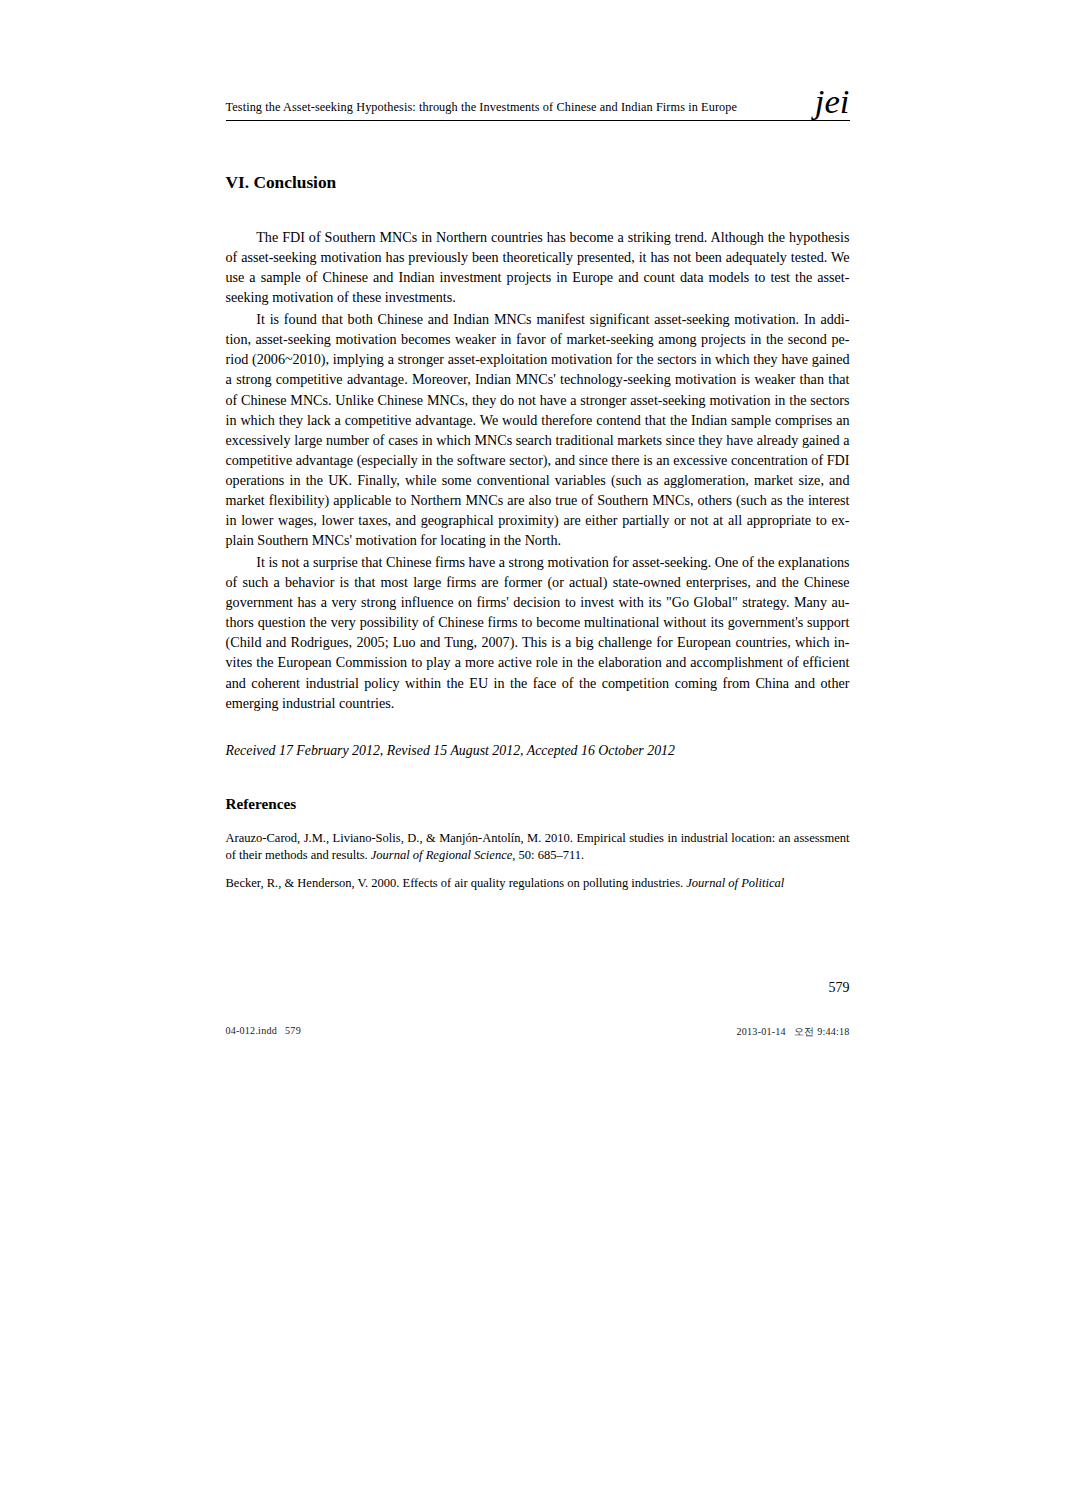Testing the Asset-seeking Hypothesis: through the Investments of Chinese and Indian Firms in Europe
jei
VI. Conclusion
The FDI of Southern MNCs in Northern countries has become a striking trend. Although the hypothesis of asset-seeking motivation has previously been theoretically presented, it has not been adequately tested. We use a sample of Chinese and Indian investment projects in Europe and count data models to test the asset-seeking motivation of these investments.
It is found that both Chinese and Indian MNCs manifest significant asset-seeking motivation. In addition, asset-seeking motivation becomes weaker in favor of market-seeking among projects in the second period (2006~2010), implying a stronger asset-exploitation motivation for the sectors in which they have gained a strong competitive advantage. Moreover, Indian MNCs' technology-seeking motivation is weaker than that of Chinese MNCs. Unlike Chinese MNCs, they do not have a stronger asset-seeking motivation in the sectors in which they lack a competitive advantage. We would therefore contend that the Indian sample comprises an excessively large number of cases in which MNCs search traditional markets since they have already gained a competitive advantage (especially in the software sector), and since there is an excessive concentration of FDI operations in the UK. Finally, while some conventional variables (such as agglomeration, market size, and market flexibility) applicable to Northern MNCs are also true of Southern MNCs, others (such as the interest in lower wages, lower taxes, and geographical proximity) are either partially or not at all appropriate to explain Southern MNCs' motivation for locating in the North.
It is not a surprise that Chinese firms have a strong motivation for asset-seeking. One of the explanations of such a behavior is that most large firms are former (or actual) state-owned enterprises, and the Chinese government has a very strong influence on firms' decision to invest with its "Go Global" strategy. Many authors question the very possibility of Chinese firms to become multinational without its government's support (Child and Rodrigues, 2005; Luo and Tung, 2007). This is a big challenge for European countries, which invites the European Commission to play a more active role in the elaboration and accomplishment of efficient and coherent industrial policy within the EU in the face of the competition coming from China and other emerging industrial countries.
Received 17 February 2012, Revised 15 August 2012, Accepted 16 October 2012
References
Arauzo-Carod, J.M., Liviano-Solis, D., & Manjón-Antolín, M. 2010. Empirical studies in industrial location: an assessment of their methods and results. Journal of Regional Science, 50: 685–711.
Becker, R., & Henderson, V. 2000. Effects of air quality regulations on polluting industries. Journal of Political
579
04-012.indd 579
2013-01-14 오전 9:44:18